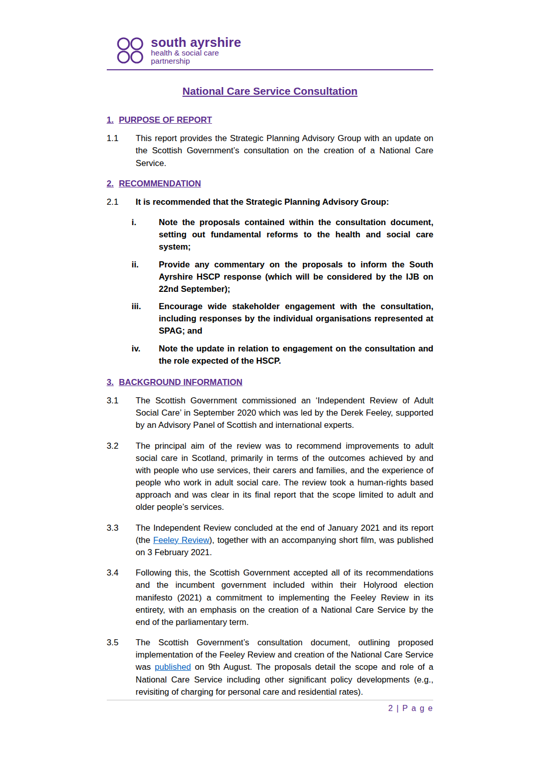south ayrshire
health & social care
partnership
National Care Service Consultation
1. PURPOSE OF REPORT
1.1 This report provides the Strategic Planning Advisory Group with an update on the Scottish Government’s consultation on the creation of a National Care Service.
2. RECOMMENDATION
2.1 It is recommended that the Strategic Planning Advisory Group:
i. Note the proposals contained within the consultation document, setting out fundamental reforms to the health and social care system;
ii. Provide any commentary on the proposals to inform the South Ayrshire HSCP response (which will be considered by the IJB on 22nd September);
iii. Encourage wide stakeholder engagement with the consultation, including responses by the individual organisations represented at SPAG; and
iv. Note the update in relation to engagement on the consultation and the role expected of the HSCP.
3. BACKGROUND INFORMATION
3.1 The Scottish Government commissioned an ‘Independent Review of Adult Social Care’ in September 2020 which was led by the Derek Feeley, supported by an Advisory Panel of Scottish and international experts.
3.2 The principal aim of the review was to recommend improvements to adult social care in Scotland, primarily in terms of the outcomes achieved by and with people who use services, their carers and families, and the experience of people who work in adult social care. The review took a human-rights based approach and was clear in its final report that the scope limited to adult and older people’s services.
3.3 The Independent Review concluded at the end of January 2021 and its report (the Feeley Review), together with an accompanying short film, was published on 3 February 2021.
3.4 Following this, the Scottish Government accepted all of its recommendations and the incumbent government included within their Holyrood election manifesto (2021) a commitment to implementing the Feeley Review in its entirety, with an emphasis on the creation of a National Care Service by the end of the parliamentary term.
3.5 The Scottish Government’s consultation document, outlining proposed implementation of the Feeley Review and creation of the National Care Service was published on 9th August. The proposals detail the scope and role of a National Care Service including other significant policy developments (e.g., revisiting of charging for personal care and residential rates).
2 | P a g e